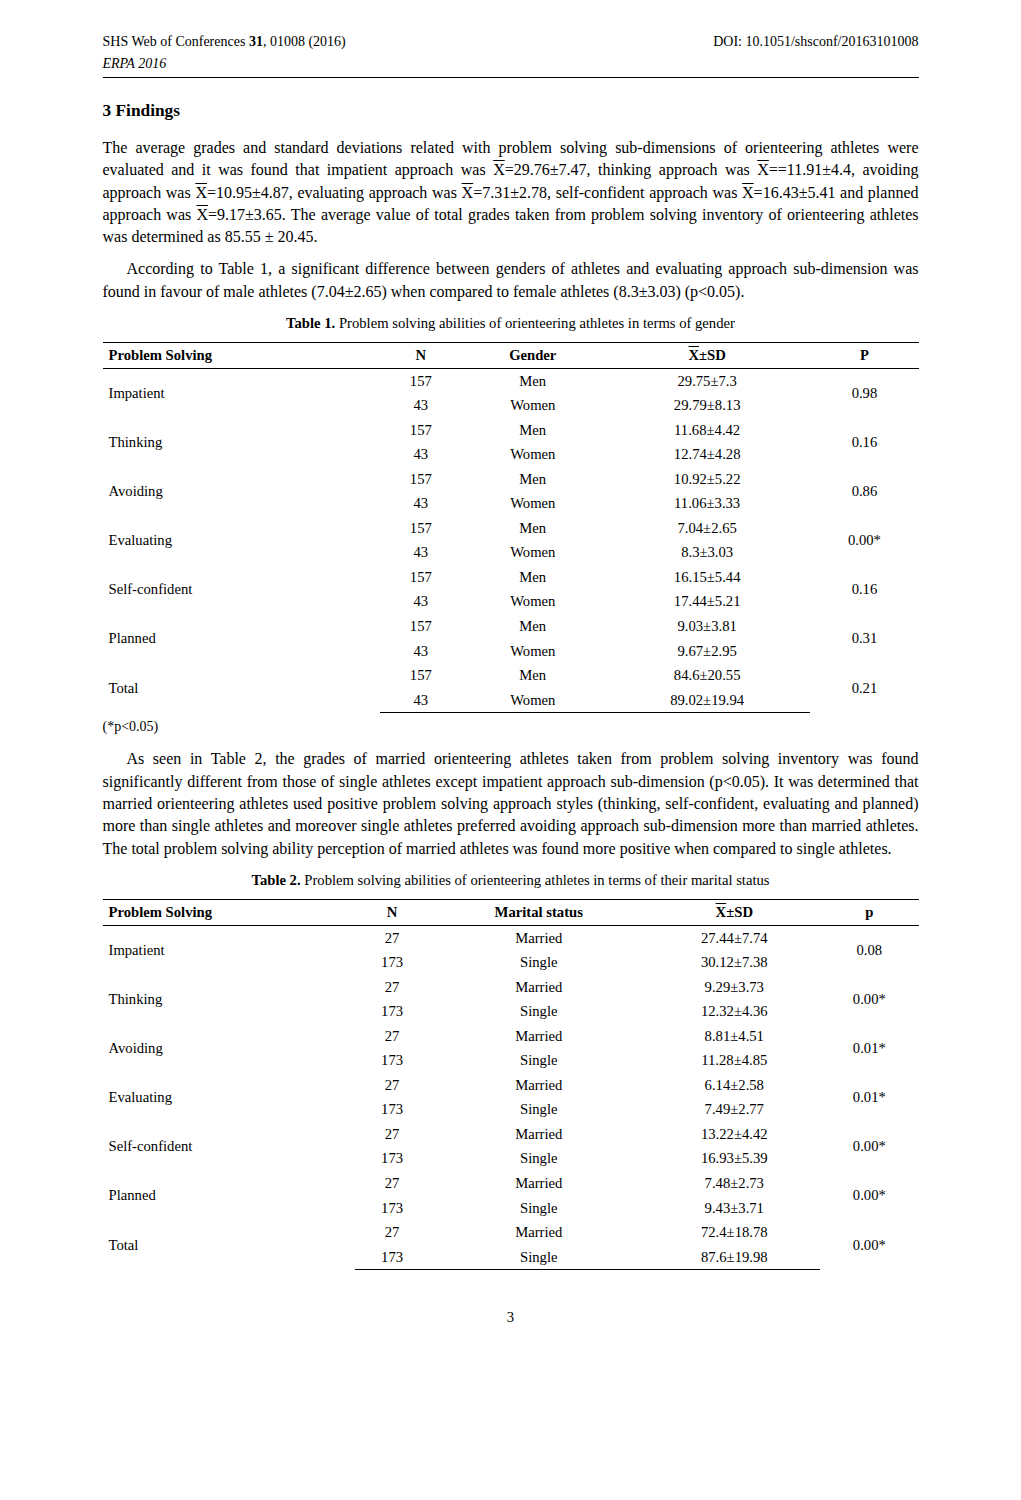SHS Web of Conferences 31, 01008 (2016)
DOI: 10.1051/shsconf/20163101008
ERPA 2016
3 Findings
The average grades and standard deviations related with problem solving sub-dimensions of orienteering athletes were evaluated and it was found that impatient approach was X=29.76±7.47, thinking approach was X==11.91±4.4, avoiding approach was X=10.95±4.87, evaluating approach was X=7.31±2.78, self-confident approach was X=16.43±5.41 and planned approach was X=9.17±3.65. The average value of total grades taken from problem solving inventory of orienteering athletes was determined as 85.55 ± 20.45.
According to Table 1, a significant difference between genders of athletes and evaluating approach sub-dimension was found in favour of male athletes (7.04±2.65) when compared to female athletes (8.3±3.03) (p<0.05).
Table 1. Problem solving abilities of orienteering athletes in terms of gender
| Problem Solving | N | Gender | X ±SD | P |
| --- | --- | --- | --- | --- |
| Impatient | 157 | Men | 29.75±7.3 | 0.98 |
| 43 | Women | 29.79±8.13 |
| Thinking | 157 | Men | 11.68±4.42 | 0.16 |
| 43 | Women | 12.74±4.28 |
| Avoiding | 157 | Men | 10.92±5.22 | 0.86 |
| 43 | Women | 11.06±3.33 |
| Evaluating | 157 | Men | 7.04±2.65 | 0.00* |
| 43 | Women | 8.3±3.03 |
| Self-confident | 157 | Men | 16.15±5.44 | 0.16 |
| 43 | Women | 17.44±5.21 |
| Planned | 157 | Men | 9.03±3.81 | 0.31 |
| 43 | Women | 9.67±2.95 |
| Total | 157 | Men | 84.6±20.55 | 0.21 |
| 43 | Women | 89.02±19.94 |
(*p<0.05)
As seen in Table 2, the grades of married orienteering athletes taken from problem solving inventory was found significantly different from those of single athletes except impatient approach sub-dimension (p<0.05). It was determined that married orienteering athletes used positive problem solving approach styles (thinking, self-confident, evaluating and planned) more than single athletes and moreover single athletes preferred avoiding approach sub-dimension more than married athletes. The total problem solving ability perception of married athletes was found more positive when compared to single athletes.
Table 2. Problem solving abilities of orienteering athletes in terms of their marital status
| Problem Solving | N | Marital status | X ±SD | p |
| --- | --- | --- | --- | --- |
| Impatient | 27 | Married | 27.44±7.74 | 0.08 |
| 173 | Single | 30.12±7.38 |
| Thinking | 27 | Married | 9.29±3.73 | 0.00* |
| 173 | Single | 12.32±4.36 |
| Avoiding | 27 | Married | 8.81±4.51 | 0.01* |
| 173 | Single | 11.28±4.85 |
| Evaluating | 27 | Married | 6.14±2.58 | 0.01* |
| 173 | Single | 7.49±2.77 |
| Self-confident | 27 | Married | 13.22±4.42 | 0.00* |
| 173 | Single | 16.93±5.39 |
| Planned | 27 | Married | 7.48±2.73 | 0.00* |
| 173 | Single | 9.43±3.71 |
| Total | 27 | Married | 72.4±18.78 | 0.00* |
| 173 | Single | 87.6±19.98 |
3